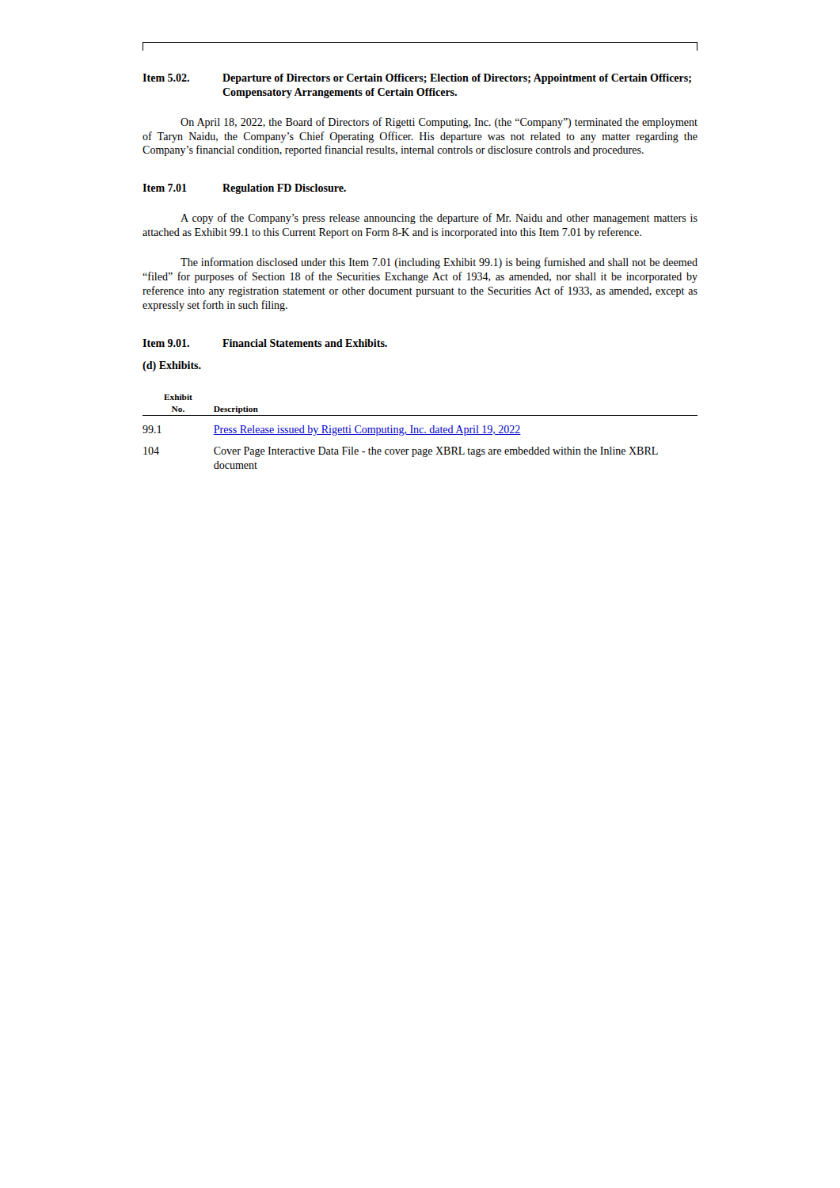Item 5.02.
Departure of Directors or Certain Officers; Election of Directors; Appointment of Certain Officers; Compensatory Arrangements of Certain Officers.
On April 18, 2022, the Board of Directors of Rigetti Computing, Inc. (the “Company”) terminated the employment of Taryn Naidu, the Company’s Chief Operating Officer. His departure was not related to any matter regarding the Company’s financial condition, reported financial results, internal controls or disclosure controls and procedures.
Item 7.01
Regulation FD Disclosure.
A copy of the Company’s press release announcing the departure of Mr. Naidu and other management matters is attached as Exhibit 99.1 to this Current Report on Form 8-K and is incorporated into this Item 7.01 by reference.
The information disclosed under this Item 7.01 (including Exhibit 99.1) is being furnished and shall not be deemed “filed” for purposes of Section 18 of the Securities Exchange Act of 1934, as amended, nor shall it be incorporated by reference into any registration statement or other document pursuant to the Securities Act of 1933, as amended, except as expressly set forth in such filing.
Item 9.01.
Financial Statements and Exhibits.
(d) Exhibits.
| Exhibit No. | Description |
| --- | --- |
| 99.1 | Press Release issued by Rigetti Computing, Inc. dated April 19, 2022 |
| 104 | Cover Page Interactive Data File - the cover page XBRL tags are embedded within the Inline XBRL document |